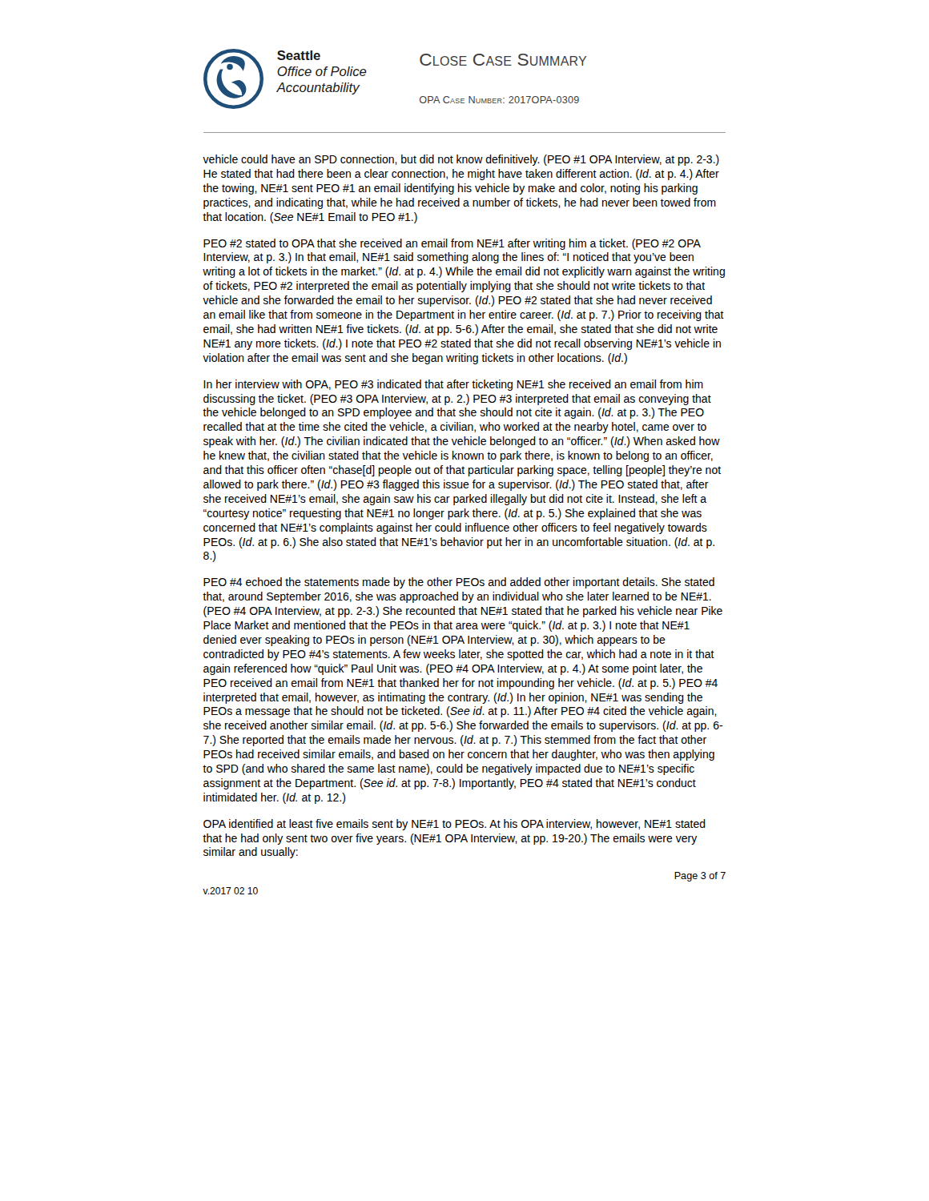Seattle
Office of Police
Accountability
Close Case Summary
OPA Case Number: 2017OPA-0309
vehicle could have an SPD connection, but did not know definitively. (PEO #1 OPA Interview, at pp. 2-3.) He stated that had there been a clear connection, he might have taken different action. (Id. at p. 4.) After the towing, NE#1 sent PEO #1 an email identifying his vehicle by make and color, noting his parking practices, and indicating that, while he had received a number of tickets, he had never been towed from that location. (See NE#1 Email to PEO #1.)
PEO #2 stated to OPA that she received an email from NE#1 after writing him a ticket. (PEO #2 OPA Interview, at p. 3.) In that email, NE#1 said something along the lines of: “I noticed that you’ve been writing a lot of tickets in the market.” (Id. at p. 4.) While the email did not explicitly warn against the writing of tickets, PEO #2 interpreted the email as potentially implying that she should not write tickets to that vehicle and she forwarded the email to her supervisor. (Id.) PEO #2 stated that she had never received an email like that from someone in the Department in her entire career. (Id. at p. 7.) Prior to receiving that email, she had written NE#1 five tickets. (Id. at pp. 5-6.) After the email, she stated that she did not write NE#1 any more tickets. (Id.) I note that PEO #2 stated that she did not recall observing NE#1’s vehicle in violation after the email was sent and she began writing tickets in other locations. (Id.)
In her interview with OPA, PEO #3 indicated that after ticketing NE#1 she received an email from him discussing the ticket. (PEO #3 OPA Interview, at p. 2.) PEO #3 interpreted that email as conveying that the vehicle belonged to an SPD employee and that she should not cite it again. (Id. at p. 3.) The PEO recalled that at the time she cited the vehicle, a civilian, who worked at the nearby hotel, came over to speak with her. (Id.) The civilian indicated that the vehicle belonged to an “officer.” (Id.) When asked how he knew that, the civilian stated that the vehicle is known to park there, is known to belong to an officer, and that this officer often “chase[d] people out of that particular parking space, telling [people] they’re not allowed to park there.” (Id.) PEO #3 flagged this issue for a supervisor. (Id.) The PEO stated that, after she received NE#1’s email, she again saw his car parked illegally but did not cite it. Instead, she left a “courtesy notice” requesting that NE#1 no longer park there. (Id. at p. 5.) She explained that she was concerned that NE#1’s complaints against her could influence other officers to feel negatively towards PEOs. (Id. at p. 6.) She also stated that NE#1’s behavior put her in an uncomfortable situation. (Id. at p. 8.)
PEO #4 echoed the statements made by the other PEOs and added other important details. She stated that, around September 2016, she was approached by an individual who she later learned to be NE#1. (PEO #4 OPA Interview, at pp. 2-3.) She recounted that NE#1 stated that he parked his vehicle near Pike Place Market and mentioned that the PEOs in that area were “quick.” (Id. at p. 3.) I note that NE#1 denied ever speaking to PEOs in person (NE#1 OPA Interview, at p. 30), which appears to be contradicted by PEO #4’s statements. A few weeks later, she spotted the car, which had a note in it that again referenced how “quick” Paul Unit was. (PEO #4 OPA Interview, at p. 4.) At some point later, the PEO received an email from NE#1 that thanked her for not impounding her vehicle. (Id. at p. 5.) PEO #4 interpreted that email, however, as intimating the contrary. (Id.) In her opinion, NE#1 was sending the PEOs a message that he should not be ticketed. (See id. at p. 11.) After PEO #4 cited the vehicle again, she received another similar email. (Id. at pp. 5-6.) She forwarded the emails to supervisors. (Id. at pp. 6-7.) She reported that the emails made her nervous. (Id. at p. 7.) This stemmed from the fact that other PEOs had received similar emails, and based on her concern that her daughter, who was then applying to SPD (and who shared the same last name), could be negatively impacted due to NE#1’s specific assignment at the Department. (See id. at pp. 7-8.) Importantly, PEO #4 stated that NE#1’s conduct intimidated her. (Id. at p. 12.)
OPA identified at least five emails sent by NE#1 to PEOs. At his OPA interview, however, NE#1 stated that he had only sent two over five years. (NE#1 OPA Interview, at pp. 19-20.) The emails were very similar and usually:
Page 3 of 7
v.2017 02 10